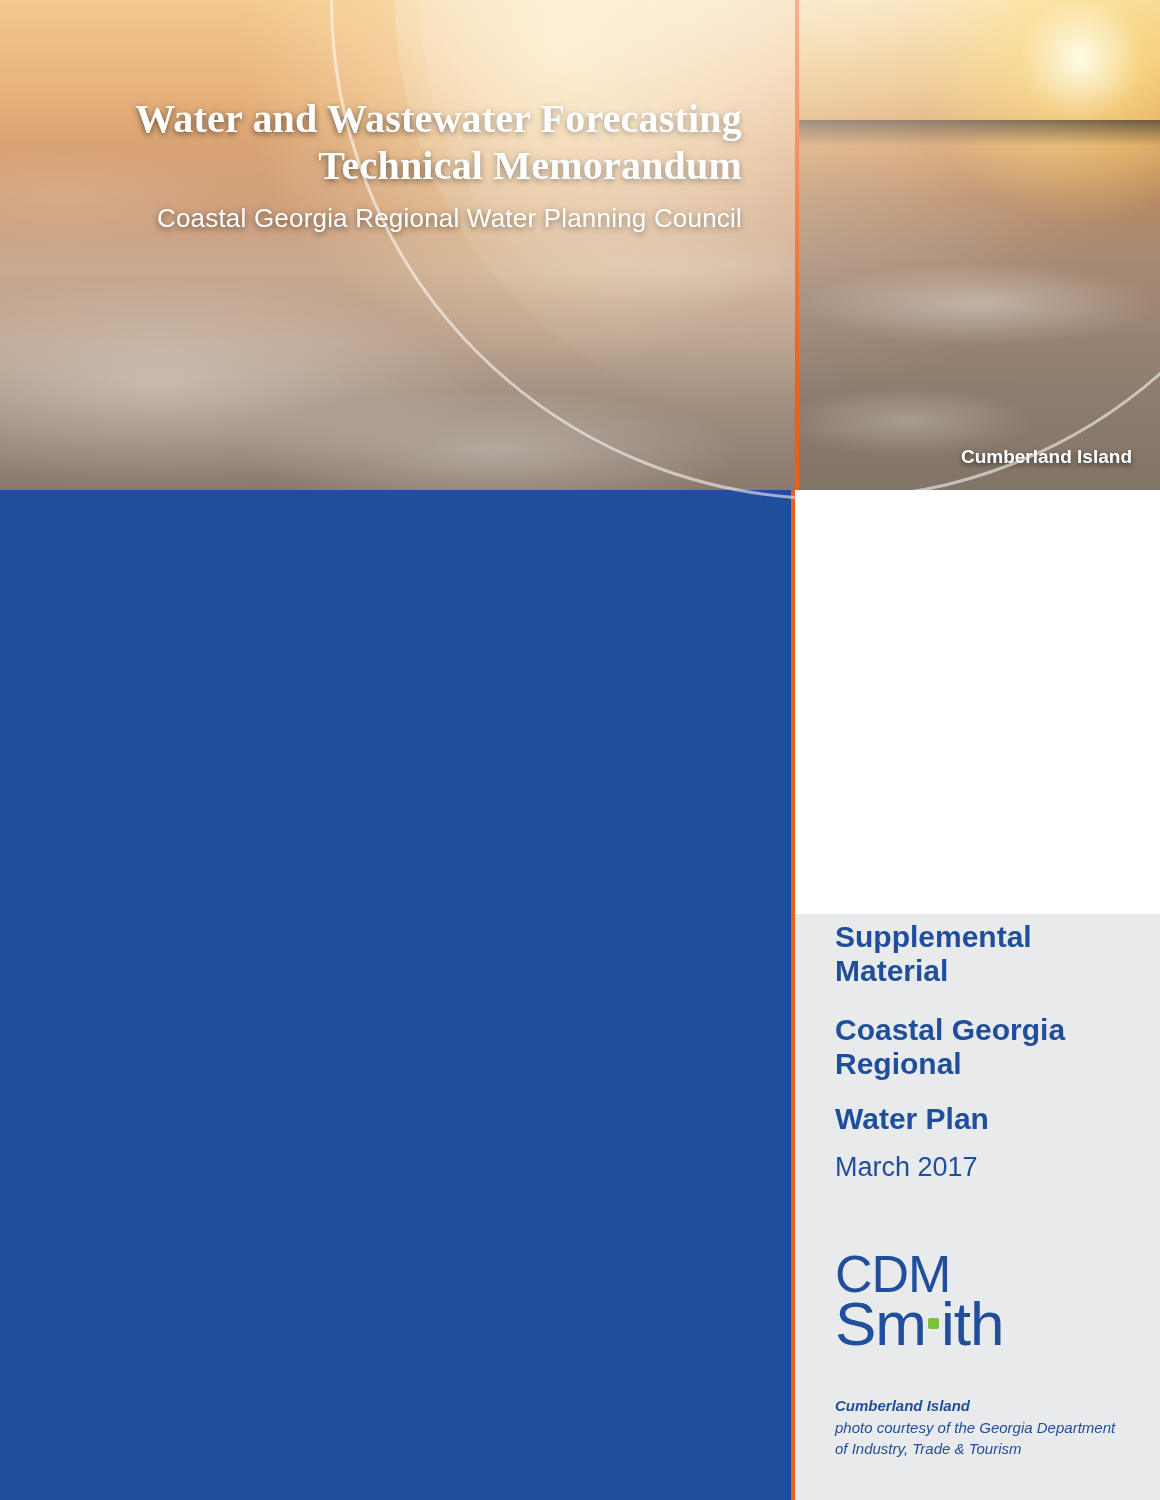Cumberland Island
Water and Wastewater Forecasting
Technical Memorandum
Coastal Georgia Regional Water Planning Council
Supplemental
Material
Coastal Georgia
Regional
Water Plan
March 2017
CDM
Sm ith
Cumberland Island
photo courtesy of the Georgia Department
of Industry, Trade & Tourism